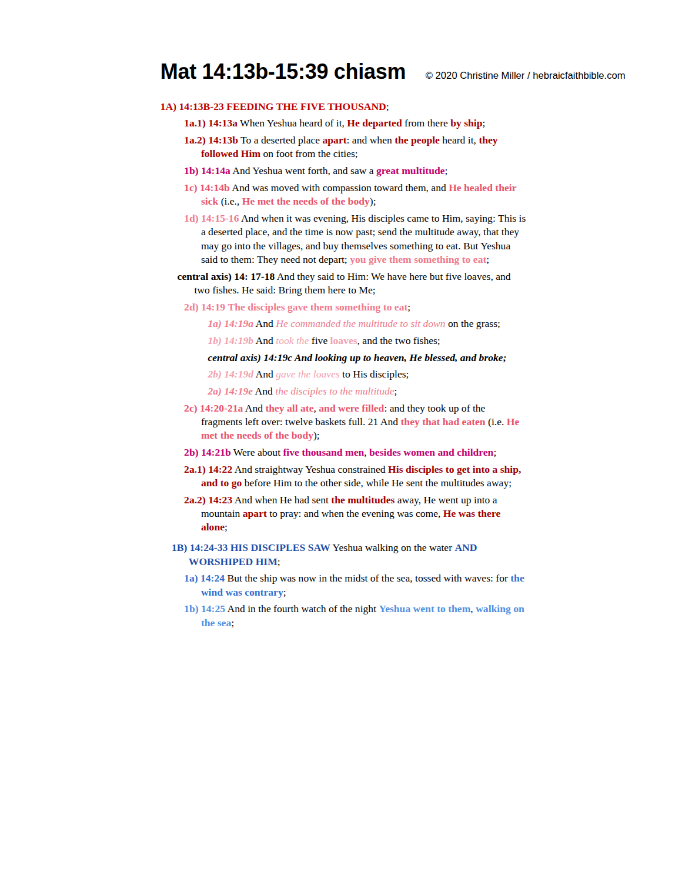Mat 14:13b-15:39 chiasm
© 2020 Christine Miller / hebraicfaithbible.com
1A) 14:13B-23 FEEDING THE FIVE THOUSAND;
1a.1) 14:13a When Yeshua heard of it, He departed from there by ship;
1a.2) 14:13b To a deserted place apart: and when the people heard it, they followed Him on foot from the cities;
1b) 14:14a And Yeshua went forth, and saw a great multitude;
1c) 14:14b And was moved with compassion toward them, and He healed their sick (i.e., He met the needs of the body);
1d) 14:15-16 And when it was evening, His disciples came to Him, saying: This is a deserted place, and the time is now past; send the multitude away, that they may go into the villages, and buy themselves something to eat. But Yeshua said to them: They need not depart; you give them something to eat;
central axis) 14: 17-18 And they said to Him: We have here but five loaves, and two fishes. He said: Bring them here to Me;
2d) 14:19 The disciples gave them something to eat;
1a) 14:19a And He commanded the multitude to sit down on the grass;
1b) 14:19b And took the five loaves, and the two fishes;
central axis) 14:19c And looking up to heaven, He blessed, and broke;
2b) 14:19d And gave the loaves to His disciples;
2a) 14:19e And the disciples to the multitude;
2c) 14:20-21a And they all ate, and were filled: and they took up of the fragments left over: twelve baskets full. 21 And they that had eaten (i.e. He met the needs of the body);
2b) 14:21b Were about five thousand men, besides women and children;
2a.1) 14:22 And straightway Yeshua constrained His disciples to get into a ship, and to go before Him to the other side, while He sent the multitudes away;
2a.2) 14:23 And when He had sent the multitudes away, He went up into a mountain apart to pray: and when the evening was come, He was there alone;
1B) 14:24-33 HIS DISCIPLES SAW Yeshua walking on the water AND WORSHIPED HIM;
1a) 14:24 But the ship was now in the midst of the sea, tossed with waves: for the wind was contrary;
1b) 14:25 And in the fourth watch of the night Yeshua went to them, walking on the sea;